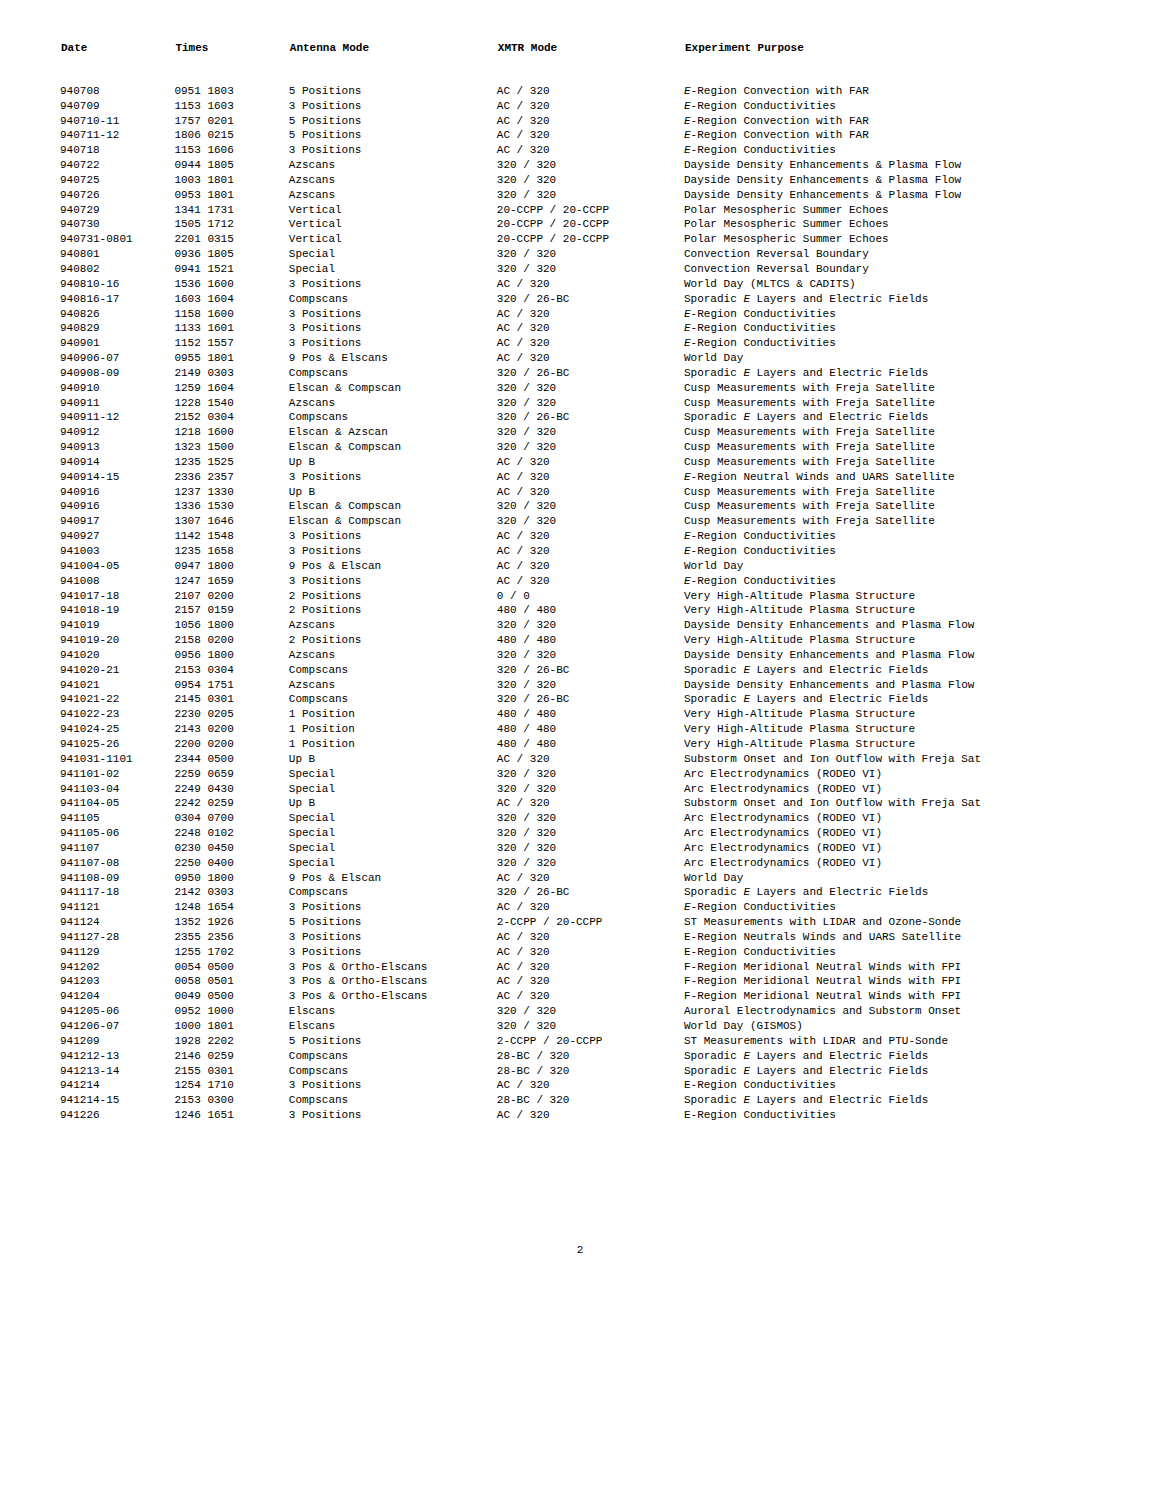| Date | Times | Antenna Mode | XMTR Mode | Experiment Purpose |
| --- | --- | --- | --- | --- |
| 940708 | 0951 1803 | 5 Positions | AC / 320 | E -Region Convection with FAR |
| 940709 | 1153 1603 | 3 Positions | AC / 320 | E -Region Conductivities |
| 940710-11 | 1757 0201 | 5 Positions | AC / 320 | E -Region Convection with FAR |
| 940711-12 | 1806 0215 | 5 Positions | AC / 320 | E -Region Convection with FAR |
| 940718 | 1153 1606 | 3 Positions | AC / 320 | E -Region Conductivities |
| 940722 | 0944 1805 | Azscans | 320 / 320 | Dayside Density Enhancements & Plasma Flow |
| 940725 | 1003 1801 | Azscans | 320 / 320 | Dayside Density Enhancements & Plasma Flow |
| 940726 | 0953 1801 | Azscans | 320 / 320 | Dayside Density Enhancements & Plasma Flow |
| 940729 | 1341 1731 | Vertical | 20-CCPP / 20-CCPP | Polar Mesospheric Summer Echoes |
| 940730 | 1505 1712 | Vertical | 20-CCPP / 20-CCPP | Polar Mesospheric Summer Echoes |
| 940731-0801 | 2201 0315 | Vertical | 20-CCPP / 20-CCPP | Polar Mesospheric Summer Echoes |
| 940801 | 0936 1805 | Special | 320 / 320 | Convection Reversal Boundary |
| 940802 | 0941 1521 | Special | 320 / 320 | Convection Reversal Boundary |
| 940810-16 | 1536 1600 | 3 Positions | AC / 320 | World Day (MLTCS & CADITS) |
| 940816-17 | 1603 1604 | Compscans | 320 / 26-BC | Sporadic E Layers and Electric Fields |
| 940826 | 1158 1600 | 3 Positions | AC / 320 | E -Region Conductivities |
| 940829 | 1133 1601 | 3 Positions | AC / 320 | E -Region Conductivities |
| 940901 | 1152 1557 | 3 Positions | AC / 320 | E -Region Conductivities |
| 940906-07 | 0955 1801 | 9 Pos & Elscans | AC / 320 | World Day |
| 940908-09 | 2149 0303 | Compscans | 320 / 26-BC | Sporadic E Layers and Electric Fields |
| 940910 | 1259 1604 | Elscan & Compscan | 320 / 320 | Cusp Measurements with Freja Satellite |
| 940911 | 1228 1540 | Azscans | 320 / 320 | Cusp Measurements with Freja Satellite |
| 940911-12 | 2152 0304 | Compscans | 320 / 26-BC | Sporadic E Layers and Electric Fields |
| 940912 | 1218 1600 | Elscan & Azscan | 320 / 320 | Cusp Measurements with Freja Satellite |
| 940913 | 1323 1500 | Elscan & Compscan | 320 / 320 | Cusp Measurements with Freja Satellite |
| 940914 | 1235 1525 | Up B | AC / 320 | Cusp Measurements with Freja Satellite |
| 940914-15 | 2336 2357 | 3 Positions | AC / 320 | E -Region Neutral Winds and UARS Satellite |
| 940916 | 1237 1330 | Up B | AC / 320 | Cusp Measurements with Freja Satellite |
| 940916 | 1336 1530 | Elscan & Compscan | 320 / 320 | Cusp Measurements with Freja Satellite |
| 940917 | 1307 1646 | Elscan & Compscan | 320 / 320 | Cusp Measurements with Freja Satellite |
| 940927 | 1142 1548 | 3 Positions | AC / 320 | E -Region Conductivities |
| 941003 | 1235 1658 | 3 Positions | AC / 320 | E -Region Conductivities |
| 941004-05 | 0947 1800 | 9 Pos & Elscan | AC / 320 | World Day |
| 941008 | 1247 1659 | 3 Positions | AC / 320 | E -Region Conductivities |
| 941017-18 | 2107 0200 | 2 Positions | 0 / 0 | Very High-Altitude Plasma Structure |
| 941018-19 | 2157 0159 | 2 Positions | 480 / 480 | Very High-Altitude Plasma Structure |
| 941019 | 1056 1800 | Azscans | 320 / 320 | Dayside Density Enhancements and Plasma Flow |
| 941019-20 | 2158 0200 | 2 Positions | 480 / 480 | Very High-Altitude Plasma Structure |
| 941020 | 0956 1800 | Azscans | 320 / 320 | Dayside Density Enhancements and Plasma Flow |
| 941020-21 | 2153 0304 | Compscans | 320 / 26-BC | Sporadic E Layers and Electric Fields |
| 941021 | 0954 1751 | Azscans | 320 / 320 | Dayside Density Enhancements and Plasma Flow |
| 941021-22 | 2145 0301 | Compscans | 320 / 26-BC | Sporadic E Layers and Electric Fields |
| 941022-23 | 2230 0205 | 1 Position | 480 / 480 | Very High-Altitude Plasma Structure |
| 941024-25 | 2143 0200 | 1 Position | 480 / 480 | Very High-Altitude Plasma Structure |
| 941025-26 | 2200 0200 | 1 Position | 480 / 480 | Very High-Altitude Plasma Structure |
| 941031-1101 | 2344 0500 | Up B | AC / 320 | Substorm Onset and Ion Outflow with Freja Sat |
| 941101-02 | 2259 0659 | Special | 320 / 320 | Arc Electrodynamics (RODEO VI) |
| 941103-04 | 2249 0430 | Special | 320 / 320 | Arc Electrodynamics (RODEO VI) |
| 941104-05 | 2242 0259 | Up B | AC / 320 | Substorm Onset and Ion Outflow with Freja Sat |
| 941105 | 0304 0700 | Special | 320 / 320 | Arc Electrodynamics (RODEO VI) |
| 941105-06 | 2248 0102 | Special | 320 / 320 | Arc Electrodynamics (RODEO VI) |
| 941107 | 0230 0450 | Special | 320 / 320 | Arc Electrodynamics (RODEO VI) |
| 941107-08 | 2250 0400 | Special | 320 / 320 | Arc Electrodynamics (RODEO VI) |
| 941108-09 | 0950 1800 | 9 Pos & Elscan | AC / 320 | World Day |
| 941117-18 | 2142 0303 | Compscans | 320 / 26-BC | Sporadic E Layers and Electric Fields |
| 941121 | 1248 1654 | 3 Positions | AC / 320 | E -Region Conductivities |
| 941124 | 1352 1926 | 5 Positions | 2-CCPP / 20-CCPP | ST Measurements with LIDAR and Ozone-Sonde |
| 941127-28 | 2355 2356 | 3 Positions | AC / 320 | E-Region Neutrals Winds and UARS Satellite |
| 941129 | 1255 1702 | 3 Positions | AC / 320 | E-Region Conductivities |
| 941202 | 0054 0500 | 3 Pos & Ortho-Elscans | AC / 320 | F-Region Meridional Neutral Winds with FPI |
| 941203 | 0058 0501 | 3 Pos & Ortho-Elscans | AC / 320 | F-Region Meridional Neutral Winds with FPI |
| 941204 | 0049 0500 | 3 Pos & Ortho-Elscans | AC / 320 | F-Region Meridional Neutral Winds with FPI |
| 941205-06 | 0952 1000 | Elscans | 320 / 320 | Auroral Electrodynamics and Substorm Onset |
| 941206-07 | 1000 1801 | Elscans | 320 / 320 | World Day (GISMOS) |
| 941209 | 1928 2202 | 5 Positions | 2-CCPP / 20-CCPP | ST Measurements with LIDAR and PTU-Sonde |
| 941212-13 | 2146 0259 | Compscans | 28-BC / 320 | Sporadic E Layers and Electric Fields |
| 941213-14 | 2155 0301 | Compscans | 28-BC / 320 | Sporadic E Layers and Electric Fields |
| 941214 | 1254 1710 | 3 Positions | AC / 320 | E-Region Conductivities |
| 941214-15 | 2153 0300 | Compscans | 28-BC / 320 | Sporadic E Layers and Electric Fields |
| 941226 | 1246 1651 | 3 Positions | AC / 320 | E-Region Conductivities |
2